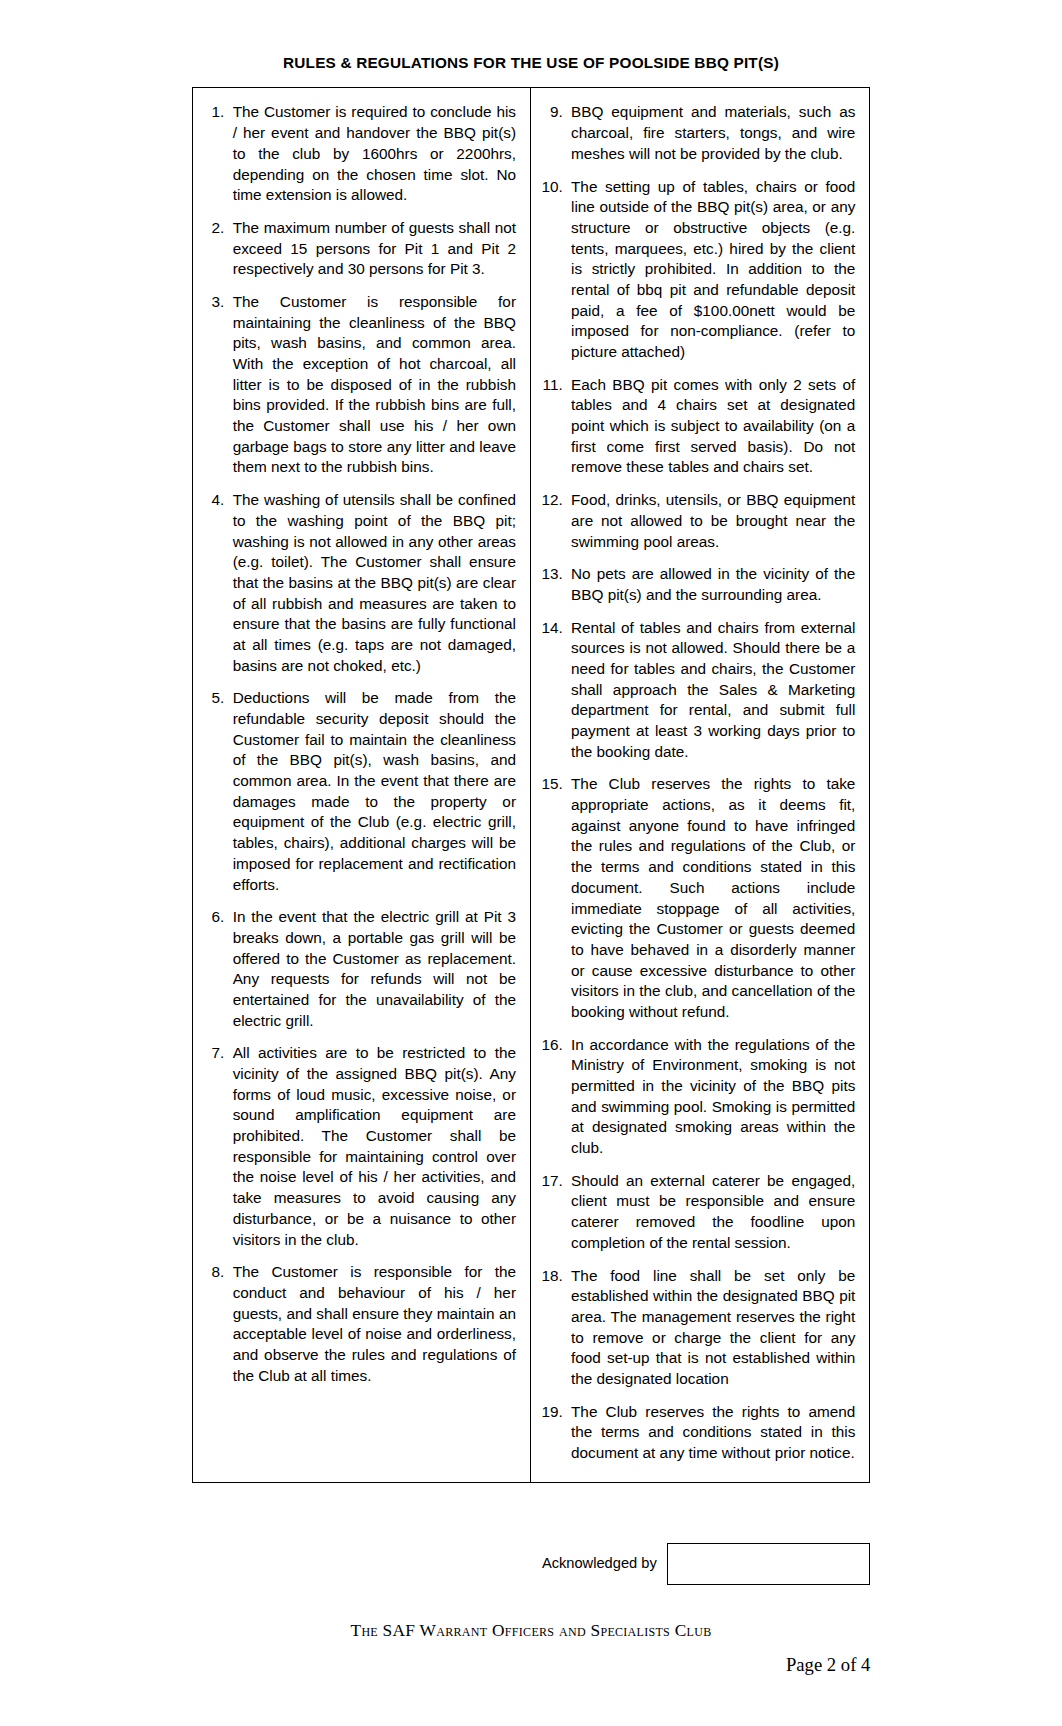RULES & REGULATIONS FOR THE USE OF POOLSIDE BBQ PIT(S)
The Customer is required to conclude his / her event and handover the BBQ pit(s) to the club by 1600hrs or 2200hrs, depending on the chosen time slot. No time extension is allowed.
The maximum number of guests shall not exceed 15 persons for Pit 1 and Pit 2 respectively and 30 persons for Pit 3.
The Customer is responsible for maintaining the cleanliness of the BBQ pits, wash basins, and common area. With the exception of hot charcoal, all litter is to be disposed of in the rubbish bins provided. If the rubbish bins are full, the Customer shall use his / her own garbage bags to store any litter and leave them next to the rubbish bins.
The washing of utensils shall be confined to the washing point of the BBQ pit; washing is not allowed in any other areas (e.g. toilet). The Customer shall ensure that the basins at the BBQ pit(s) are clear of all rubbish and measures are taken to ensure that the basins are fully functional at all times (e.g. taps are not damaged, basins are not choked, etc.)
Deductions will be made from the refundable security deposit should the Customer fail to maintain the cleanliness of the BBQ pit(s), wash basins, and common area. In the event that there are damages made to the property or equipment of the Club (e.g. electric grill, tables, chairs), additional charges will be imposed for replacement and rectification efforts.
In the event that the electric grill at Pit 3 breaks down, a portable gas grill will be offered to the Customer as replacement. Any requests for refunds will not be entertained for the unavailability of the electric grill.
All activities are to be restricted to the vicinity of the assigned BBQ pit(s). Any forms of loud music, excessive noise, or sound amplification equipment are prohibited. The Customer shall be responsible for maintaining control over the noise level of his / her activities, and take measures to avoid causing any disturbance, or be a nuisance to other visitors in the club.
The Customer is responsible for the conduct and behaviour of his / her guests, and shall ensure they maintain an acceptable level of noise and orderliness, and observe the rules and regulations of the Club at all times.
BBQ equipment and materials, such as charcoal, fire starters, tongs, and wire meshes will not be provided by the club.
The setting up of tables, chairs or food line outside of the BBQ pit(s) area, or any structure or obstructive objects (e.g. tents, marquees, etc.) hired by the client is strictly prohibited. In addition to the rental of bbq pit and refundable deposit paid, a fee of $100.00nett would be imposed for non-compliance. (refer to picture attached)
Each BBQ pit comes with only 2 sets of tables and 4 chairs set at designated point which is subject to availability (on a first come first served basis). Do not remove these tables and chairs set.
Food, drinks, utensils, or BBQ equipment are not allowed to be brought near the swimming pool areas.
No pets are allowed in the vicinity of the BBQ pit(s) and the surrounding area.
Rental of tables and chairs from external sources is not allowed. Should there be a need for tables and chairs, the Customer shall approach the Sales & Marketing department for rental, and submit full payment at least 3 working days prior to the booking date.
The Club reserves the rights to take appropriate actions, as it deems fit, against anyone found to have infringed the rules and regulations of the Club, or the terms and conditions stated in this document. Such actions include immediate stoppage of all activities, evicting the Customer or guests deemed to have behaved in a disorderly manner or cause excessive disturbance to other visitors in the club, and cancellation of the booking without refund.
In accordance with the regulations of the Ministry of Environment, smoking is not permitted in the vicinity of the BBQ pits and swimming pool. Smoking is permitted at designated smoking areas within the club.
Should an external caterer be engaged, client must be responsible and ensure caterer removed the foodline upon completion of the rental session.
The food line shall be set only be established within the designated BBQ pit area. The management reserves the right to remove or charge the client for any food set-up that is not established within the designated location
The Club reserves the rights to amend the terms and conditions stated in this document at any time without prior notice.
Acknowledged by
The SAF Warrant Officers and Specialists Club
Page 2 of 4